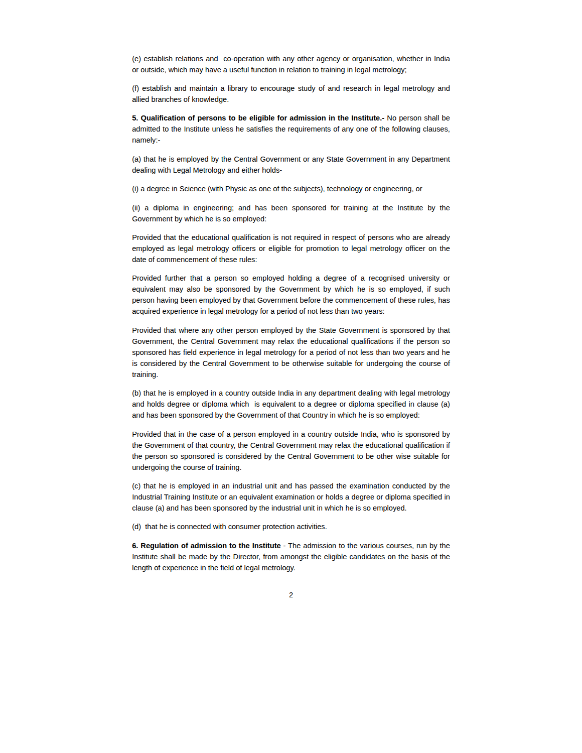(e) establish relations and co-operation with any other agency or organisation, whether in India or outside, which may have a useful function in relation to training in legal metrology;
(f) establish and maintain a library to encourage study of and research in legal metrology and allied branches of knowledge.
5. Qualification of persons to be eligible for admission in the Institute.- No person shall be admitted to the Institute unless he satisfies the requirements of any one of the following clauses, namely:-
(a) that he is employed by the Central Government or any State Government in any Department dealing with Legal Metrology and either holds-
(i) a degree in Science (with Physic as one of the subjects), technology or engineering, or
(ii) a diploma in engineering; and has been sponsored for training at the Institute by the Government by which he is so employed:
Provided that the educational qualification is not required in respect of persons who are already employed as legal metrology officers or eligible for promotion to legal metrology officer on the date of commencement of these rules:
Provided further that a person so employed holding a degree of a recognised university or equivalent may also be sponsored by the Government by which he is so employed, if such person having been employed by that Government before the commencement of these rules, has acquired experience in legal metrology for a period of not less than two years:
Provided that where any other person employed by the State Government is sponsored by that Government, the Central Government may relax the educational qualifications if the person so sponsored has field experience in legal metrology for a period of not less than two years and he is considered by the Central Government to be otherwise suitable for undergoing the course of training.
(b) that he is employed in a country outside India in any department dealing with legal metrology and holds degree or diploma which is equivalent to a degree or diploma specified in clause (a) and has been sponsored by the Government of that Country in which he is so employed:
Provided that in the case of a person employed in a country outside India, who is sponsored by the Government of that country, the Central Government may relax the educational qualification if the person so sponsored is considered by the Central Government to be other wise suitable for undergoing the course of training.
(c) that he is employed in an industrial unit and has passed the examination conducted by the Industrial Training Institute or an equivalent examination or holds a degree or diploma specified in clause (a) and has been sponsored by the industrial unit in which he is so employed.
(d) that he is connected with consumer protection activities.
6. Regulation of admission to the Institute - The admission to the various courses, run by the Institute shall be made by the Director, from amongst the eligible candidates on the basis of the length of experience in the field of legal metrology.
2